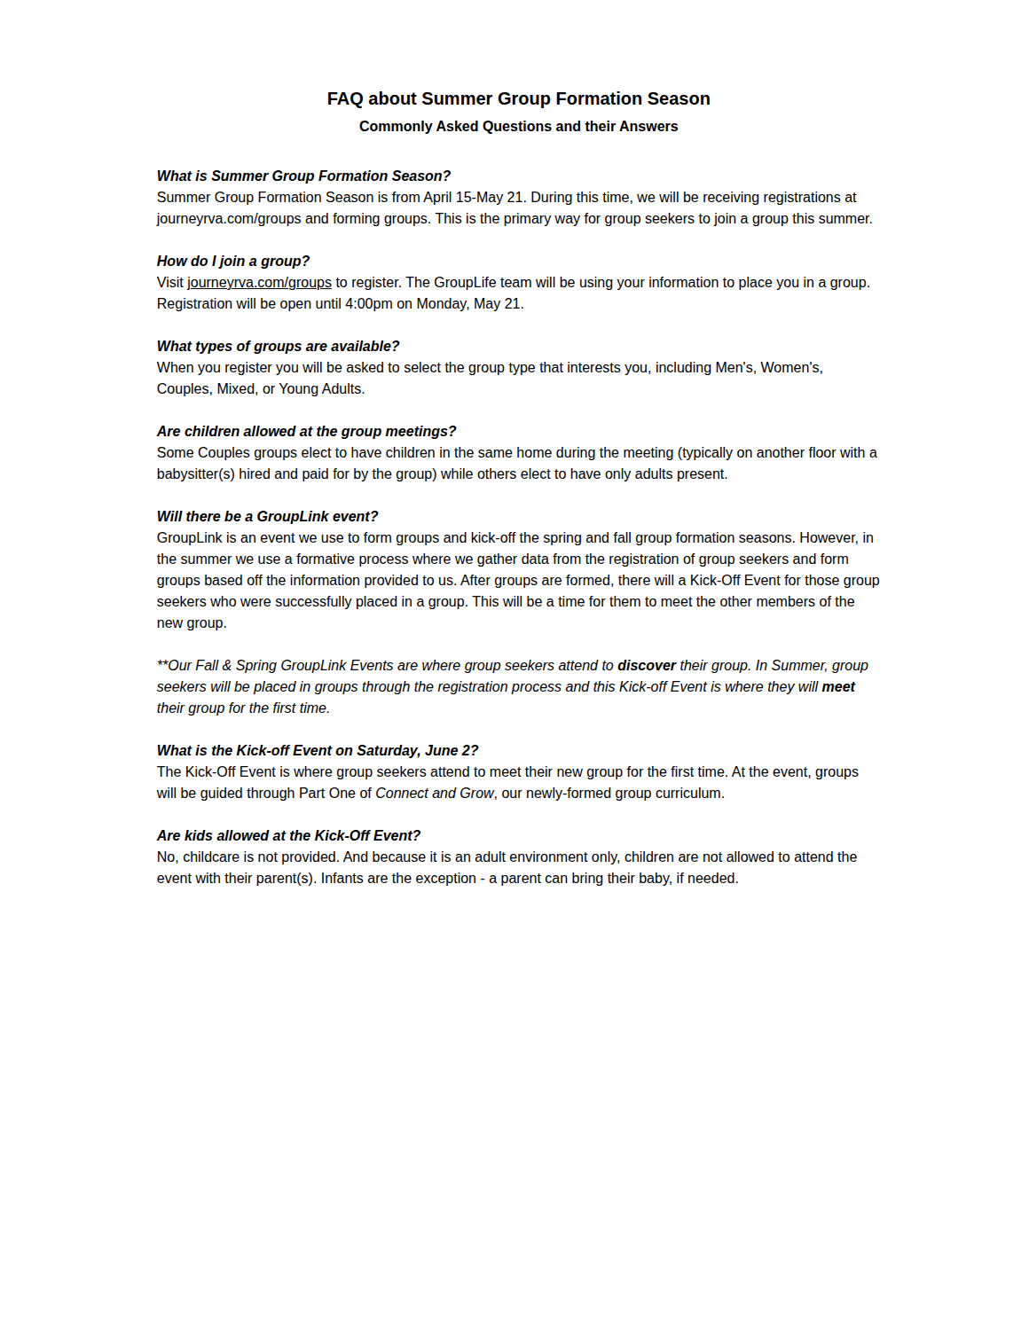FAQ about Summer Group Formation Season
Commonly Asked Questions and their Answers
What is Summer Group Formation Season?
Summer Group Formation Season is from April 15-May 21. During this time, we will be receiving registrations at journeyrva.com/groups and forming groups. This is the primary way for group seekers to join a group this summer.
How do I join a group?
Visit journeyrva.com/groups to register. The GroupLife team will be using your information to place you in a group. Registration will be open until 4:00pm on Monday, May 21.
What types of groups are available?
When you register you will be asked to select the group type that interests you, including Men's, Women's, Couples, Mixed, or Young Adults.
Are children allowed at the group meetings?
Some Couples groups elect to have children in the same home during the meeting (typically on another floor with a babysitter(s) hired and paid for by the group) while others elect to have only adults present.
Will there be a GroupLink event?
GroupLink is an event we use to form groups and kick-off the spring and fall group formation seasons. However, in the summer we use a formative process where we gather data from the registration of group seekers and form groups based off the information provided to us. After groups are formed, there will a Kick-Off Event for those group seekers who were successfully placed in a group. This will be a time for them to meet the other members of the new group.
**Our Fall & Spring GroupLink Events are where group seekers attend to discover their group. In Summer, group seekers will be placed in groups through the registration process and this Kick-off Event is where they will meet their group for the first time.
What is the Kick-off Event on Saturday, June 2?
The Kick-Off Event is where group seekers attend to meet their new group for the first time. At the event, groups will be guided through Part One of Connect and Grow, our newly-formed group curriculum.
Are kids allowed at the Kick-Off Event?
No, childcare is not provided. And because it is an adult environment only, children are not allowed to attend the event with their parent(s). Infants are the exception - a parent can bring their baby, if needed.